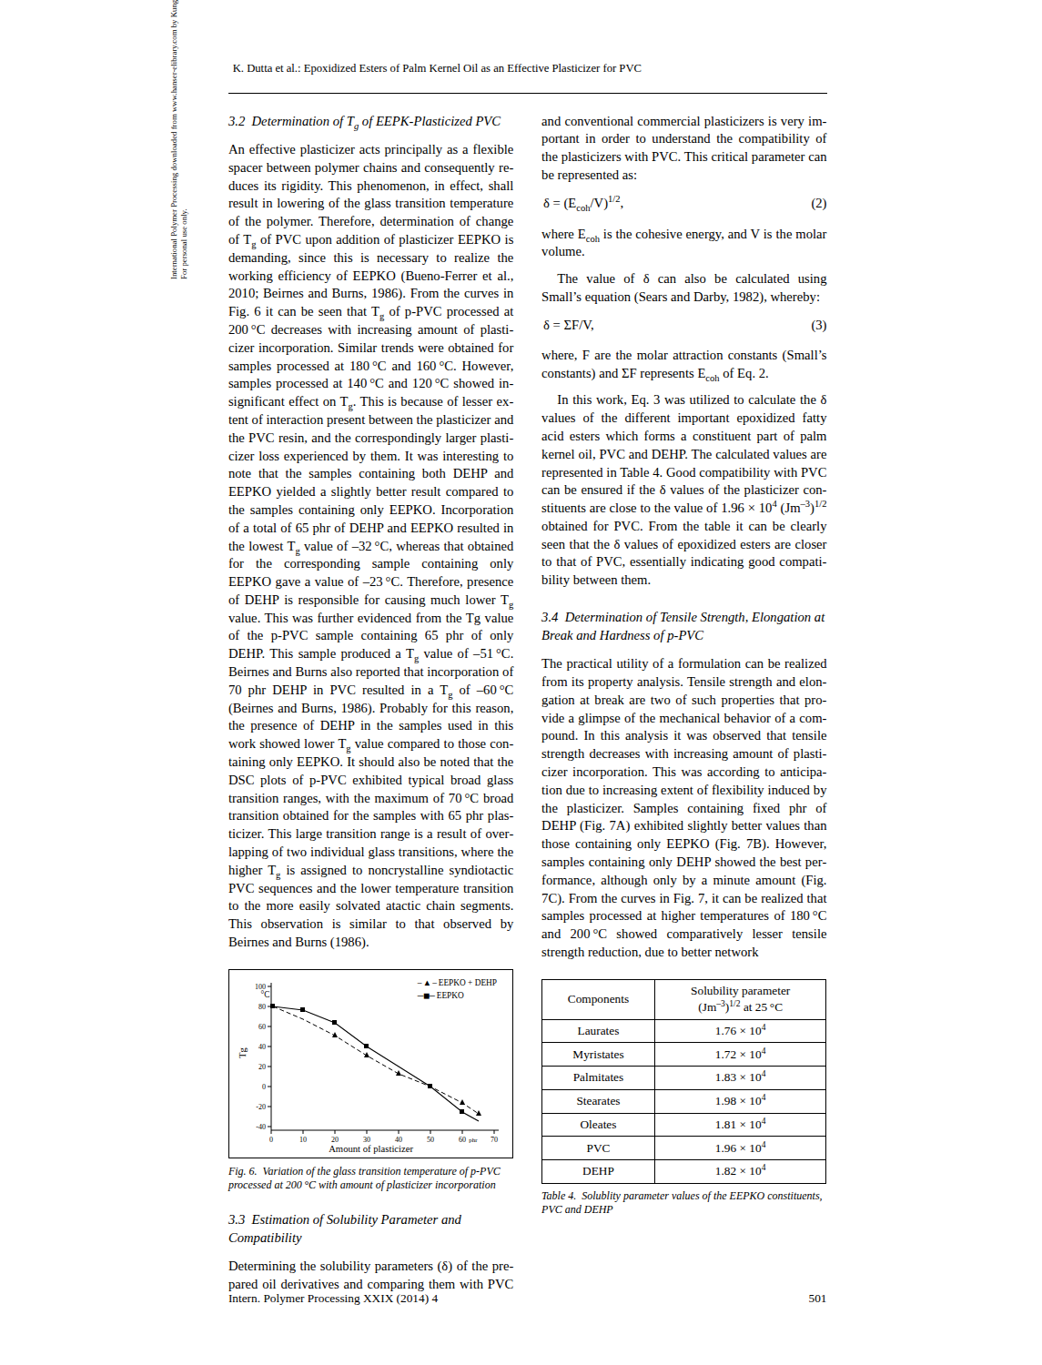International Polymer Processing downloaded from www.hanser-elibrary.com by Kungliga Tekniska on August 17, 2015
For personal use only.
K. Dutta et al.: Epoxidized Esters of Palm Kernel Oil as an Effective Plasticizer for PVC
3.2 Determination of Tg of EEPK-Plasticized PVC
An effective plasticizer acts principally as a flexible spacer between polymer chains and consequently reduces its rigidity. This phenomenon, in effect, shall result in lowering of the glass transition temperature of the polymer. Therefore, determination of change of Tg of PVC upon addition of plasticizer EEPKO is demanding, since this is necessary to realize the working efficiency of EEPKO (Bueno-Ferrer et al., 2010; Beirnes and Burns, 1986). From the curves in Fig. 6 it can be seen that Tg of p-PVC processed at 200 °C decreases with increasing amount of plasticizer incorporation. Similar trends were obtained for samples processed at 180 °C and 160 °C. However, samples processed at 140 °C and 120 °C showed insignificant effect on Tg. This is because of lesser extent of interaction present between the plasticizer and the PVC resin, and the correspondingly larger plasticizer loss experienced by them. It was interesting to note that the samples containing both DEHP and EEPKO yielded a slightly better result compared to the samples containing only EEPKO. Incorporation of a total of 65 phr of DEHP and EEPKO resulted in the lowest Tg value of –32 °C, whereas that obtained for the corresponding sample containing only EEPKO gave a value of –23 °C. Therefore, presence of DEHP is responsible for causing much lower Tg value. This was further evidenced from the Tg value of the p-PVC sample containing 65 phr of only DEHP. This sample produced a Tg value of –51 °C. Beirnes and Burns also reported that incorporation of 70 phr DEHP in PVC resulted in a Tg of –60 °C (Beirnes and Burns, 1986). Probably for this reason, the presence of DEHP in the samples used in this work showed lower Tg value compared to those containing only EEPKO. It should also be noted that the DSC plots of p-PVC exhibited typical broad glass transition ranges, with the maximum of 70 °C broad transition obtained for the samples with 65 phr plasticizer. This large transition range is a result of overlapping of two individual glass transitions, where the higher Tg is assigned to noncrystalline syndiotactic PVC sequences and the lower temperature transition to the more easily solvated atactic chain segments. This observation is similar to that observed by Beirnes and Burns (1986).
– ▲ – EEPKO + DEHP
─◼─ EEPKO
°C
Tg
Amount of plasticizer
100 80 60 40 20 0 -20 -40 0 10 20 30 40 50 60 70 phr
Fig. 6. Variation of the glass transition temperature of p-PVC processed at 200 °C with amount of plasticizer incorporation
3.3 Estimation of Solubility Parameter and Compatibility
Determining the solubility parameters (δ) of the prepared oil derivatives and comparing them with PVC and conventional commercial plasticizers is very important in order to understand the compatibility of the plasticizers with PVC. This critical parameter can be represented as:
δ = (Ecoh/V)1/2, (2)
where Ecoh is the cohesive energy, and V is the molar volume.
The value of δ can also be calculated using Small’s equation (Sears and Darby, 1982), whereby:
δ = ΣF/V, (3)
where, F are the molar attraction constants (Small’s constants) and ΣF represents Ecoh of Eq. 2.
In this work, Eq. 3 was utilized to calculate the δ values of the different important epoxidized fatty acid esters which forms a constituent part of palm kernel oil, PVC and DEHP. The calculated values are represented in Table 4. Good compatibility with PVC can be ensured if the δ values of the plasticizer constituents are close to the value of 1.96 × 104 (Jm–3)1/2 obtained for PVC. From the table it can be clearly seen that the δ values of epoxidized esters are closer to that of PVC, essentially indicating good compatibility between them.
3.4 Determination of Tensile Strength, Elongation at Break and Hardness of p-PVC
The practical utility of a formulation can be realized from its property analysis. Tensile strength and elongation at break are two of such properties that provide a glimpse of the mechanical behavior of a compound. In this analysis it was observed that tensile strength decreases with increasing amount of plasticizer incorporation. This was according to anticipation due to increasing extent of flexibility induced by the plasticizer. Samples containing fixed phr of DEHP (Fig. 7A) exhibited slightly better values than those containing only EEPKO (Fig. 7B). However, samples containing only DEHP showed the best performance, although only by a minute amount (Fig. 7C). From the curves in Fig. 7, it can be realized that samples processed at higher temperatures of 180 °C and 200 °C showed comparatively lesser tensile strength reduction, due to better network
| Components | Solubility parameter (Jm –3 ) 1/2 at 25 °C |
| --- | --- |
| Laurates | 1.76 × 10 4 |
| Myristates | 1.72 × 10 4 |
| Palmitates | 1.83 × 10 4 |
| Stearates | 1.98 × 10 4 |
| Oleates | 1.81 × 10 4 |
| PVC | 1.96 × 10 4 |
| DEHP | 1.82 × 10 4 |
Table 4. Solublity parameter values of the EEPKO constituents, PVC and DEHP
Intern. Polymer Processing XXIX (2014) 4 501